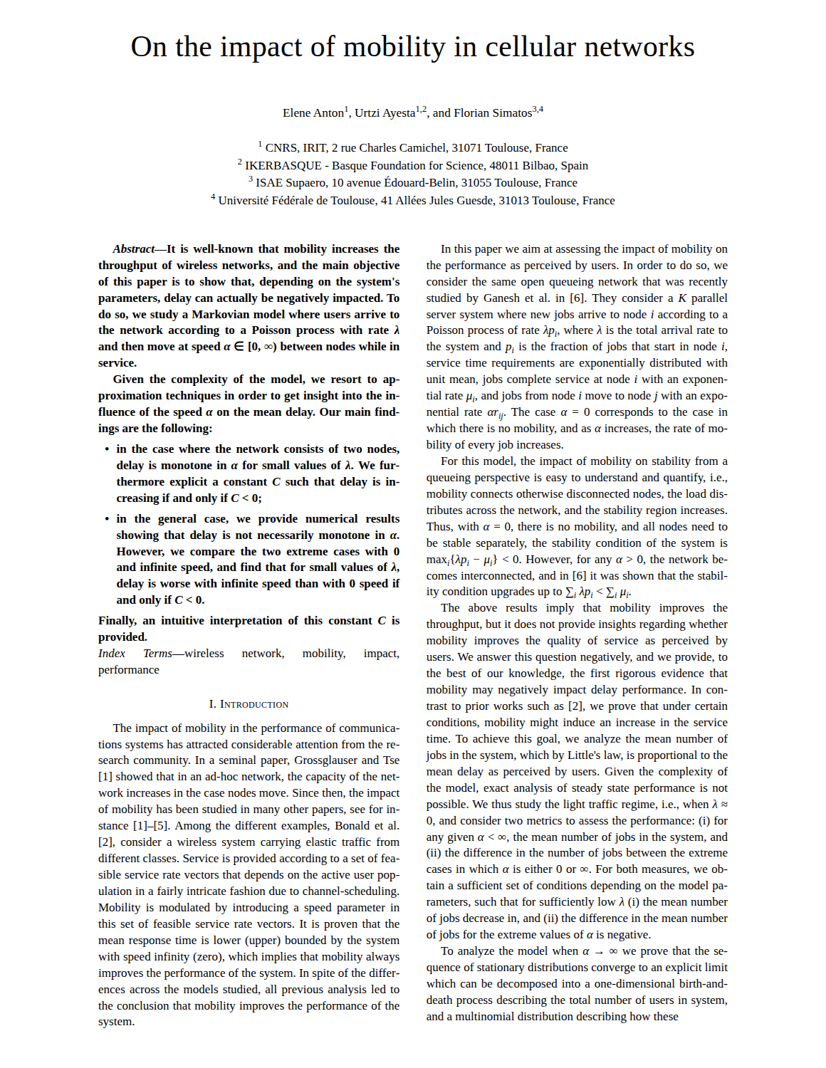On the impact of mobility in cellular networks
Elene Anton1, Urtzi Ayesta1,2, and Florian Simatos3,4
1 CNRS, IRIT, 2 rue Charles Camichel, 31071 Toulouse, France
2 IKERBASQUE - Basque Foundation for Science, 48011 Bilbao, Spain
3 ISAE Supaero, 10 avenue Édouard-Belin, 31055 Toulouse, France
4 Université Fédérale de Toulouse, 41 Allées Jules Guesde, 31013 Toulouse, France
Abstract—It is well-known that mobility increases the throughput of wireless networks, and the main objective of this paper is to show that, depending on the system's parameters, delay can actually be negatively impacted. To do so, we study a Markovian model where users arrive to the network according to a Poisson process with rate λ and then move at speed α ∈ [0, ∞) between nodes while in service.
Given the complexity of the model, we resort to approximation techniques in order to get insight into the influence of the speed α on the mean delay. Our main findings are the following:
in the case where the network consists of two nodes, delay is monotone in α for small values of λ. We furthermore explicit a constant C such that delay is increasing if and only if C < 0;
in the general case, we provide numerical results showing that delay is not necessarily monotone in α. However, we compare the two extreme cases with 0 and infinite speed, and find that for small values of λ, delay is worse with infinite speed than with 0 speed if and only if C < 0.
Finally, an intuitive interpretation of this constant C is provided.
Index Terms—wireless network, mobility, impact, performance
I. Introduction
The impact of mobility in the performance of communications systems has attracted considerable attention from the research community. In a seminal paper, Grossglauser and Tse [1] showed that in an ad-hoc network, the capacity of the network increases in the case nodes move. Since then, the impact of mobility has been studied in many other papers, see for instance [1]–[5]. Among the different examples, Bonald et al. [2], consider a wireless system carrying elastic traffic from different classes. Service is provided according to a set of feasible service rate vectors that depends on the active user population in a fairly intricate fashion due to channel-scheduling. Mobility is modulated by introducing a speed parameter in this set of feasible service rate vectors. It is proven that the mean response time is lower (upper) bounded by the system with speed infinity (zero), which implies that mobility always improves the performance of the system. In spite of the differences across the models studied, all previous analysis led to the conclusion that mobility improves the performance of the system.
In this paper we aim at assessing the impact of mobility on the performance as perceived by users. In order to do so, we consider the same open queueing network that was recently studied by Ganesh et al. in [6]. They consider a K parallel server system where new jobs arrive to node i according to a Poisson process of rate λpi, where λ is the total arrival rate to the system and pi is the fraction of jobs that start in node i, service time requirements are exponentially distributed with unit mean, jobs complete service at node i with an exponential rate μi, and jobs from node i move to node j with an exponential rate αrij. The case α = 0 corresponds to the case in which there is no mobility, and as α increases, the rate of mobility of every job increases.
For this model, the impact of mobility on stability from a queueing perspective is easy to understand and quantify, i.e., mobility connects otherwise disconnected nodes, the load distributes across the network, and the stability region increases. Thus, with α = 0, there is no mobility, and all nodes need to be stable separately, the stability condition of the system is maxi{λpi − μi} < 0. However, for any α > 0, the network becomes interconnected, and in [6] it was shown that the stability condition upgrades up to ∑i λpi < ∑i μi.
The above results imply that mobility improves the throughput, but it does not provide insights regarding whether mobility improves the quality of service as perceived by users. We answer this question negatively, and we provide, to the best of our knowledge, the first rigorous evidence that mobility may negatively impact delay performance. In contrast to prior works such as [2], we prove that under certain conditions, mobility might induce an increase in the service time. To achieve this goal, we analyze the mean number of jobs in the system, which by Little's law, is proportional to the mean delay as perceived by users. Given the complexity of the model, exact analysis of steady state performance is not possible. We thus study the light traffic regime, i.e., when λ ≈ 0, and consider two metrics to assess the performance: (i) for any given α < ∞, the mean number of jobs in the system, and (ii) the difference in the number of jobs between the extreme cases in which α is either 0 or ∞. For both measures, we obtain a sufficient set of conditions depending on the model parameters, such that for sufficiently low λ (i) the mean number of jobs decrease in, and (ii) the difference in the mean number of jobs for the extreme values of α is negative.
To analyze the model when α → ∞ we prove that the sequence of stationary distributions converge to an explicit limit which can be decomposed into a one-dimensional birth-and-death process describing the total number of users in system, and a multinomial distribution describing how these